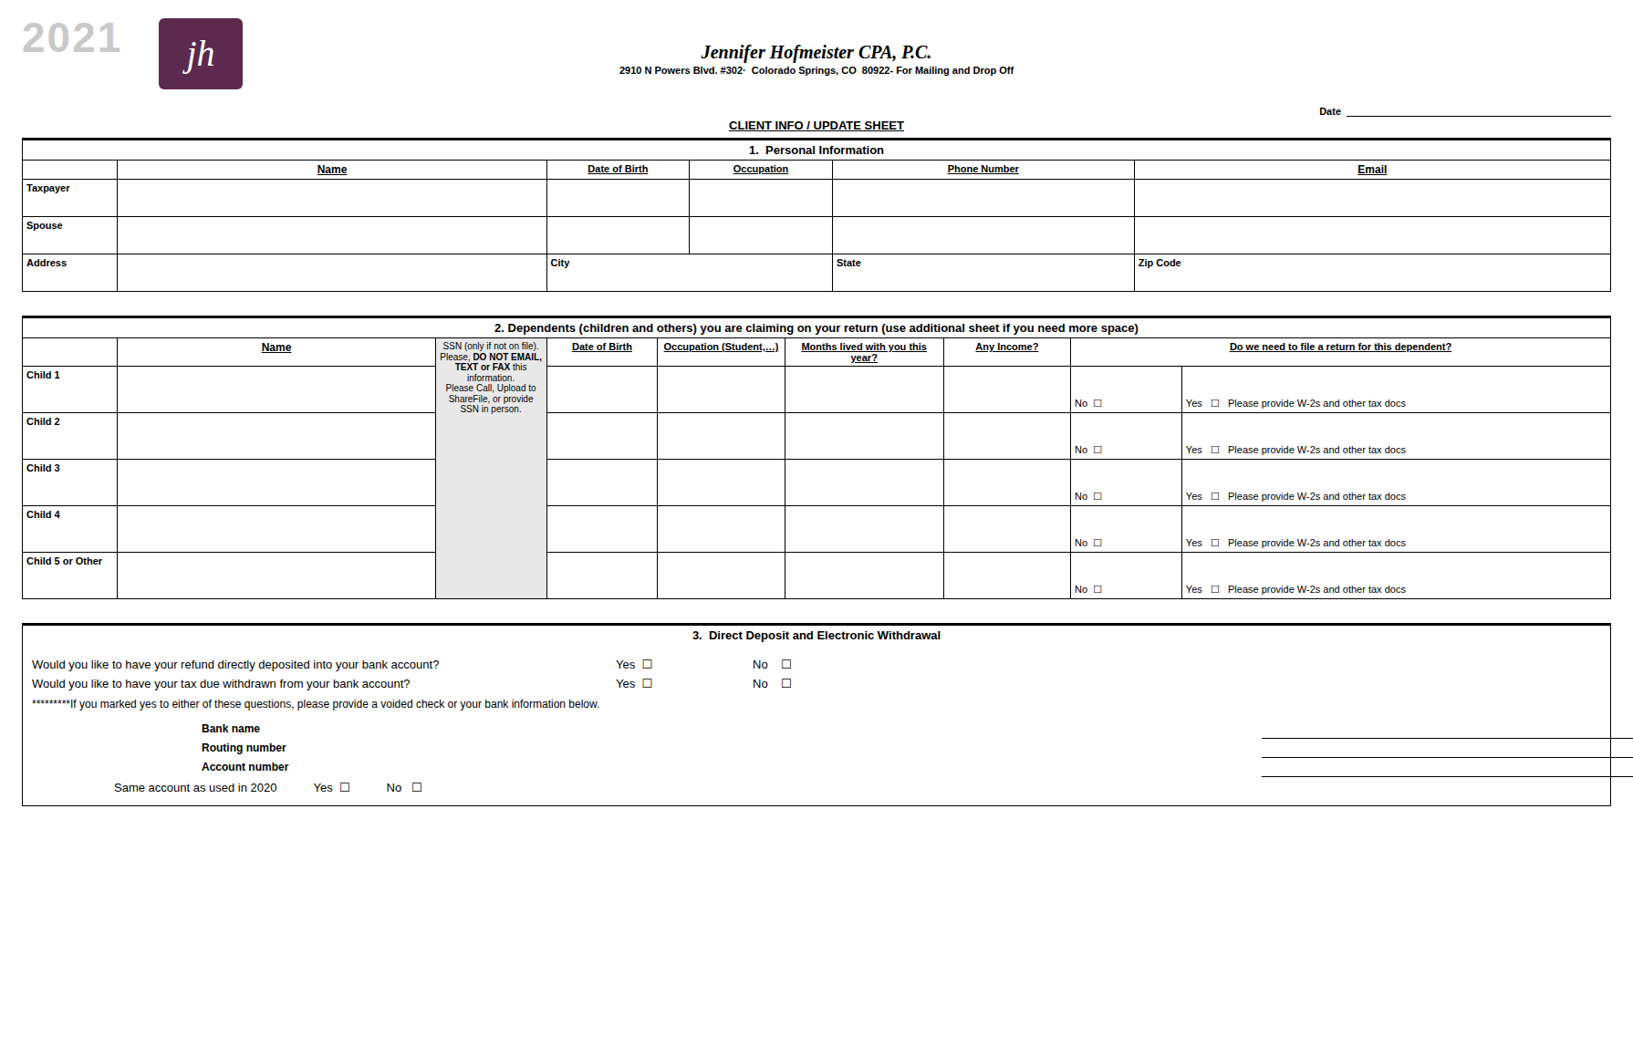2021
jh
Jennifer Hofmeister CPA, P.C.
2910 N Powers Blvd. #302· Colorado Springs, CO 80922- For Mailing and Drop Off
Date
CLIENT INFO / UPDATE SHEET
| 1. Personal Information |
| | Name | Date of Birth | Occupation | Phone Number | Email |
| Taxpayer | | | | | |
| Spouse | | | | | |
| Address | | City | State | Zip Code |
| 2. Dependents (children and others) you are claiming on your return (use additional sheet if you need more space) |
| | Name | SSN (only if not on file). Please, DO NOT EMAIL, TEXT or FAX this information. Please Call, Upload to ShareFile, or provide SSN in person. | Date of Birth | Occupation (Student,…) | Months lived with you this year? | Any Income? | Do we need to file a return for this dependent? |
| Child 1 | | | | | | No ☐ | Yes ☐ Please provide W-2s and other tax docs |
| Child 2 | | | | | | No ☐ | Yes ☐ Please provide W-2s and other tax docs |
| Child 3 | | | | | | No ☐ | Yes ☐ Please provide W-2s and other tax docs |
| Child 4 | | | | | | No ☐ | Yes ☐ Please provide W-2s and other tax docs |
| Child 5 or Other | | | | | | No ☐ | Yes ☐ Please provide W-2s and other tax docs |
3. Direct Deposit and Electronic Withdrawal
Would you like to have your refund directly deposited into your bank account?
Yes ☐
No ☐
Would you like to have your tax due withdrawn from your bank account?
Yes ☐
No ☐
*********If you marked yes to either of these questions, please provide a voided check or your bank information below.
| Bank name | |
| Routing number | |
| Account number | |
Same account as used in 2020 Yes ☐ No ☐